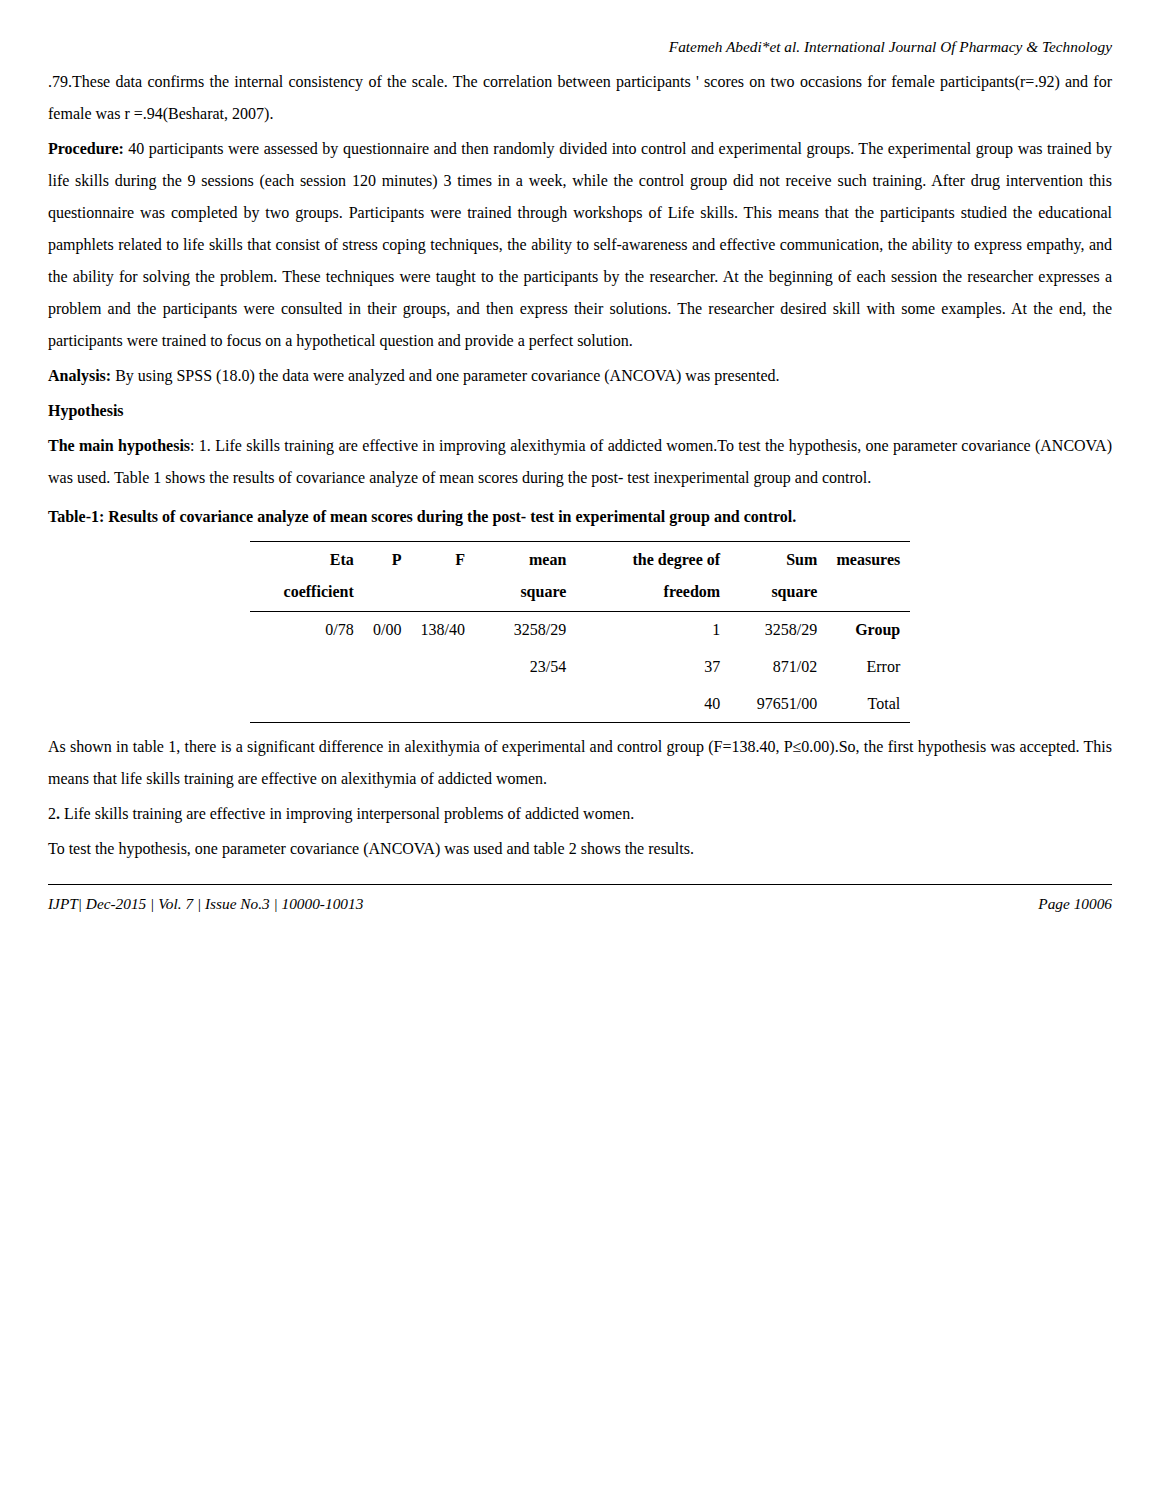Fatemeh Abedi*et al. International Journal Of Pharmacy & Technology
.79.These data confirms the internal consistency of the scale. The correlation between participants ' scores on two occasions for female participants(r=.92) and for female was r =.94(Besharat, 2007).
Procedure: 40 participants were assessed by questionnaire and then randomly divided into control and experimental groups. The experimental group was trained by life skills during the 9 sessions (each session 120 minutes) 3 times in a week, while the control group did not receive such training. After drug intervention this questionnaire was completed by two groups. Participants were trained through workshops of Life skills. This means that the participants studied the educational pamphlets related to life skills that consist of stress coping techniques, the ability to self-awareness and effective communication, the ability to express empathy, and the ability for solving the problem. These techniques were taught to the participants by the researcher. At the beginning of each session the researcher expresses a problem and the participants were consulted in their groups, and then express their solutions. The researcher desired skill with some examples. At the end, the participants were trained to focus on a hypothetical question and provide a perfect solution.
Analysis: By using SPSS (18.0) the data were analyzed and one parameter covariance (ANCOVA) was presented.
Hypothesis
The main hypothesis: 1. Life skills training are effective in improving alexithymia of addicted women.To test the hypothesis, one parameter covariance (ANCOVA) was used. Table 1 shows the results of covariance analyze of mean scores during the post- test inexperimental group and control.
Table-1: Results of covariance analyze of mean scores during the post- test in experimental group and control.
| Eta coefficient | P | F | mean square | the degree of freedom | Sum square | measures |
| --- | --- | --- | --- | --- | --- | --- |
| 0/78 | 0/00 | 138/40 | 3258/29 | 1 | 3258/29 | Group |
| | | | 23/54 | 37 | 871/02 | Error |
| | | | | 40 | 97651/00 | Total |
As shown in table 1, there is a significant difference in alexithymia of experimental and control group (F=138.40, P≤0.00).So, the first hypothesis was accepted. This means that life skills training are effective on alexithymia of addicted women.
2. Life skills training are effective in improving interpersonal problems of addicted women.
To test the hypothesis, one parameter covariance (ANCOVA) was used and table 2 shows the results.
IJPT| Dec-2015 | Vol. 7 | Issue No.3 | 10000-10013 Page 10006